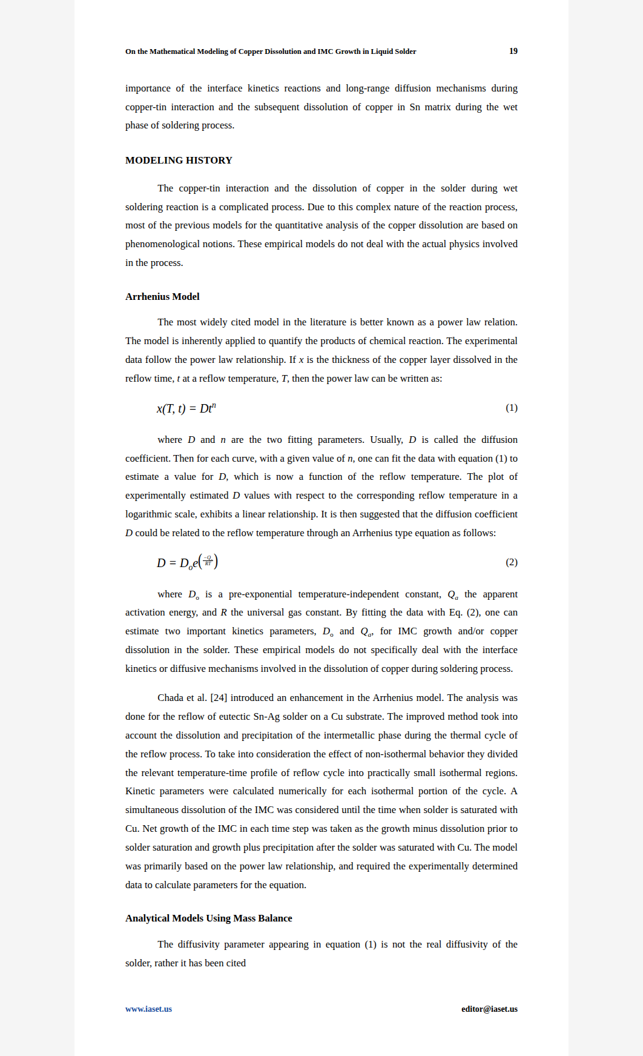On the Mathematical Modeling of Copper Dissolution and IMC Growth in Liquid Solder 19
importance of the interface kinetics reactions and long-range diffusion mechanisms during copper-tin interaction and the subsequent dissolution of copper in Sn matrix during the wet phase of soldering process.
MODELING HISTORY
The copper-tin interaction and the dissolution of copper in the solder during wet soldering reaction is a complicated process. Due to this complex nature of the reaction process, most of the previous models for the quantitative analysis of the copper dissolution are based on phenomenological notions. These empirical models do not deal with the actual physics involved in the process.
Arrhenius Model
The most widely cited model in the literature is better known as a power law relation. The model is inherently applied to quantify the products of chemical reaction. The experimental data follow the power law relationship. If x is the thickness of the copper layer dissolved in the reflow time, t at a reflow temperature, T, then the power law can be written as:
x(T, t) = Dtn (1)
where D and n are the two fitting parameters. Usually, D is called the diffusion coefficient. Then for each curve, with a given value of n, one can fit the data with equation (1) to estimate a value for D, which is now a function of the reflow temperature. The plot of experimentally estimated D values with respect to the corresponding reflow temperature in a logarithmic scale, exhibits a linear relationship. It is then suggested that the diffusion coefficient D could be related to the reflow temperature through an Arrhenius type equation as follows:
D = Doe(−Qa RT) (2)
where Do is a pre-exponential temperature-independent constant, Qa the apparent activation energy, and R the universal gas constant. By fitting the data with Eq. (2), one can estimate two important kinetics parameters, Do and Qa, for IMC growth and/or copper dissolution in the solder. These empirical models do not specifically deal with the interface kinetics or diffusive mechanisms involved in the dissolution of copper during soldering process.
Chada et al. [24] introduced an enhancement in the Arrhenius model. The analysis was done for the reflow of eutectic Sn-Ag solder on a Cu substrate. The improved method took into account the dissolution and precipitation of the intermetallic phase during the thermal cycle of the reflow process. To take into consideration the effect of non-isothermal behavior they divided the relevant temperature-time profile of reflow cycle into practically small isothermal regions. Kinetic parameters were calculated numerically for each isothermal portion of the cycle. A simultaneous dissolution of the IMC was considered until the time when solder is saturated with Cu. Net growth of the IMC in each time step was taken as the growth minus dissolution prior to solder saturation and growth plus precipitation after the solder was saturated with Cu. The model was primarily based on the power law relationship, and required the experimentally determined data to calculate parameters for the equation.
Analytical Models Using Mass Balance
The diffusivity parameter appearing in equation (1) is not the real diffusivity of the solder, rather it has been cited
www.iaset.us editor@iaset.us